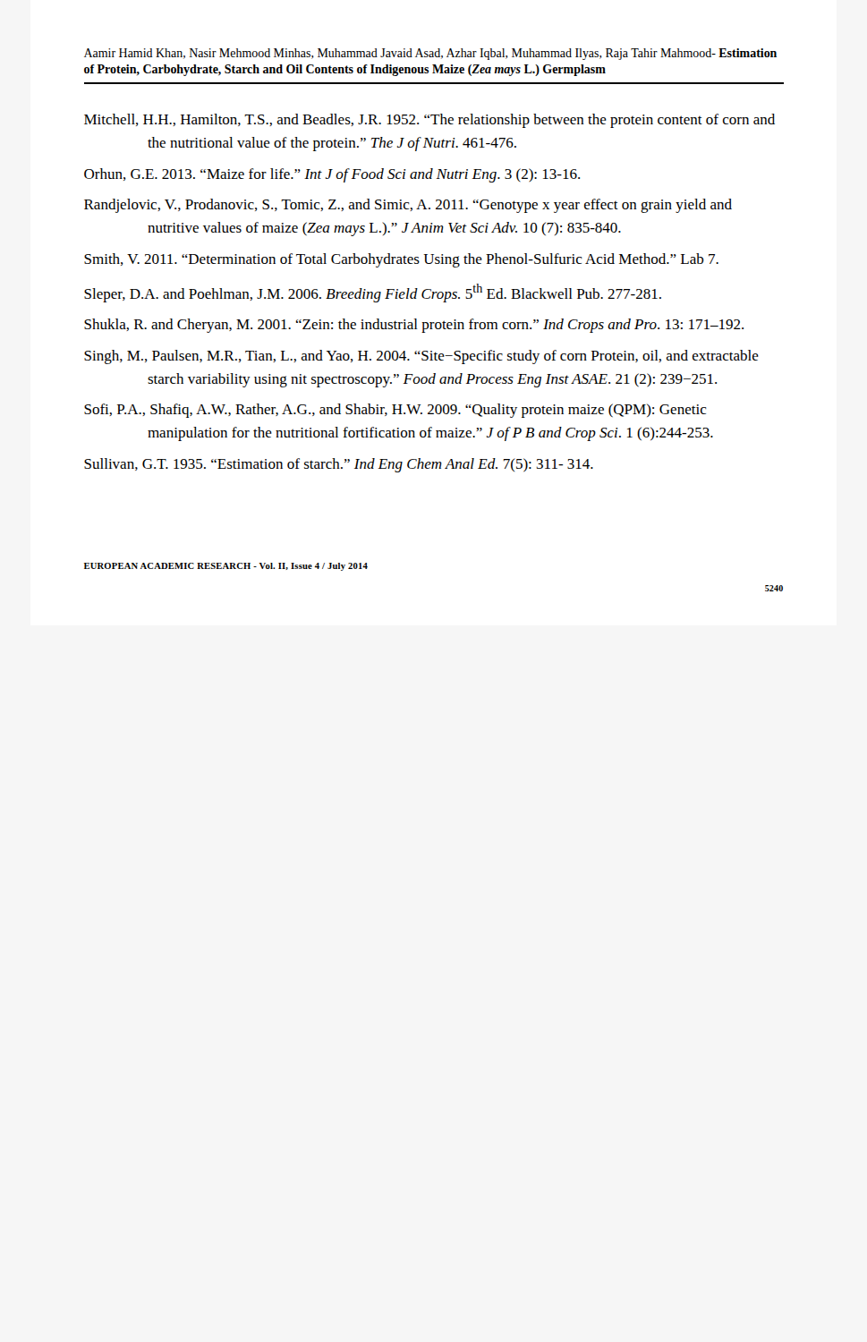Aamir Hamid Khan, Nasir Mehmood Minhas, Muhammad Javaid Asad, Azhar Iqbal, Muhammad Ilyas, Raja Tahir Mahmood- Estimation of Protein, Carbohydrate, Starch and Oil Contents of Indigenous Maize (Zea mays L.) Germplasm
Mitchell, H.H., Hamilton, T.S., and Beadles, J.R. 1952. “The relationship between the protein content of corn and the nutritional value of the protein.” The J of Nutri. 461-476.
Orhun, G.E. 2013. “Maize for life.” Int J of Food Sci and Nutri Eng. 3 (2): 13-16.
Randjelovic, V., Prodanovic, S., Tomic, Z., and Simic, A. 2011. “Genotype x year effect on grain yield and nutritive values of maize (Zea mays L.).” J Anim Vet Sci Adv. 10 (7): 835-840.
Smith, V. 2011. “Determination of Total Carbohydrates Using the Phenol-Sulfuric Acid Method.” Lab 7.
Sleper, D.A. and Poehlman, J.M. 2006. Breeding Field Crops. 5th Ed. Blackwell Pub. 277-281.
Shukla, R. and Cheryan, M. 2001. “Zein: the industrial protein from corn.” Ind Crops and Pro. 13: 171–192.
Singh, M., Paulsen, M.R., Tian, L., and Yao, H. 2004. “Site−Specific study of corn Protein, oil, and extractable starch variability using nit spectroscopy.” Food and Process Eng Inst ASAE. 21 (2): 239−251.
Sofi, P.A., Shafiq, A.W., Rather, A.G., and Shabir, H.W. 2009. “Quality protein maize (QPM): Genetic manipulation for the nutritional fortification of maize.” J of P B and Crop Sci. 1 (6):244-253.
Sullivan, G.T. 1935. “Estimation of starch.” Ind Eng Chem Anal Ed. 7(5): 311- 314.
EUROPEAN ACADEMIC RESEARCH - Vol. II, Issue 4 / July 2014
5240